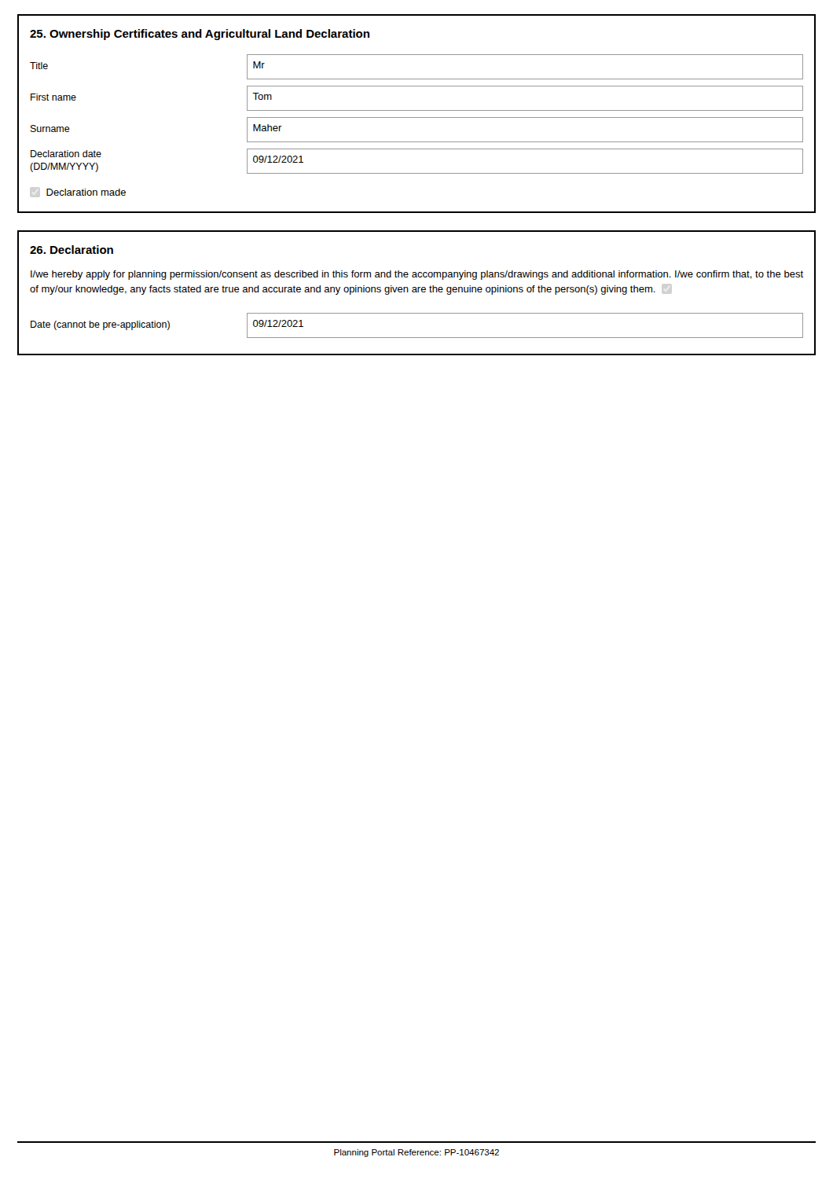25. Ownership Certificates and Agricultural Land Declaration
| Title | Mr |
| First name | Tom |
| Surname | Maher |
| Declaration date (DD/MM/YYYY) | 09/12/2021 |
Declaration made
26. Declaration
I/we hereby apply for planning permission/consent as described in this form and the accompanying plans/drawings and additional information. I/we confirm that, to the best of my/our knowledge, any facts stated are true and accurate and any opinions given are the genuine opinions of the person(s) giving them.
| Date (cannot be pre-application) | 09/12/2021 |
Planning Portal Reference: PP-10467342